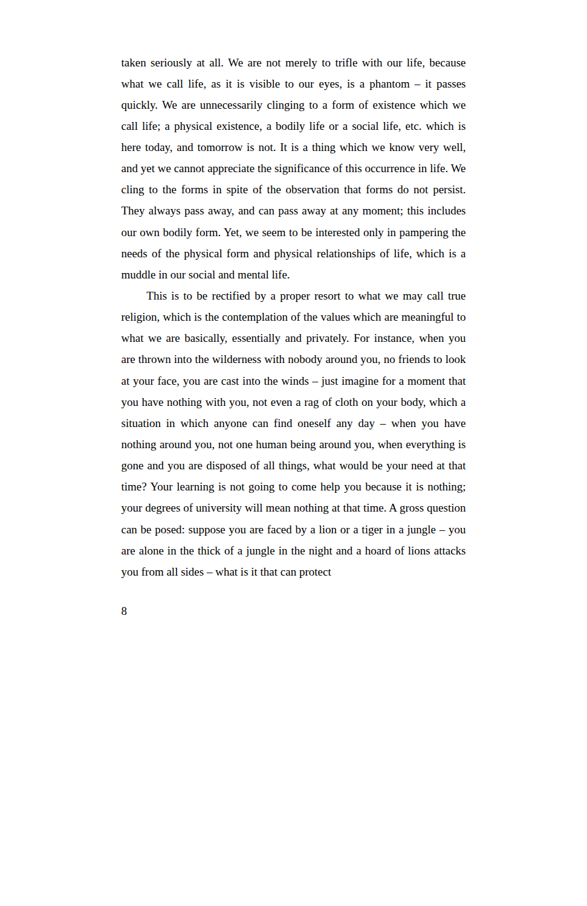taken seriously at all. We are not merely to trifle with our life, because what we call life, as it is visible to our eyes, is a phantom – it passes quickly. We are unnecessarily clinging to a form of existence which we call life; a physical existence, a bodily life or a social life, etc. which is here today, and tomorrow is not. It is a thing which we know very well, and yet we cannot appreciate the significance of this occurrence in life. We cling to the forms in spite of the observation that forms do not persist. They always pass away, and can pass away at any moment; this includes our own bodily form. Yet, we seem to be interested only in pampering the needs of the physical form and physical relationships of life, which is a muddle in our social and mental life.
This is to be rectified by a proper resort to what we may call true religion, which is the contemplation of the values which are meaningful to what we are basically, essentially and privately. For instance, when you are thrown into the wilderness with nobody around you, no friends to look at your face, you are cast into the winds – just imagine for a moment that you have nothing with you, not even a rag of cloth on your body, which a situation in which anyone can find oneself any day – when you have nothing around you, not one human being around you, when everything is gone and you are disposed of all things, what would be your need at that time? Your learning is not going to come help you because it is nothing; your degrees of university will mean nothing at that time. A gross question can be posed: suppose you are faced by a lion or a tiger in a jungle – you are alone in the thick of a jungle in the night and a hoard of lions attacks you from all sides – what is it that can protect
8